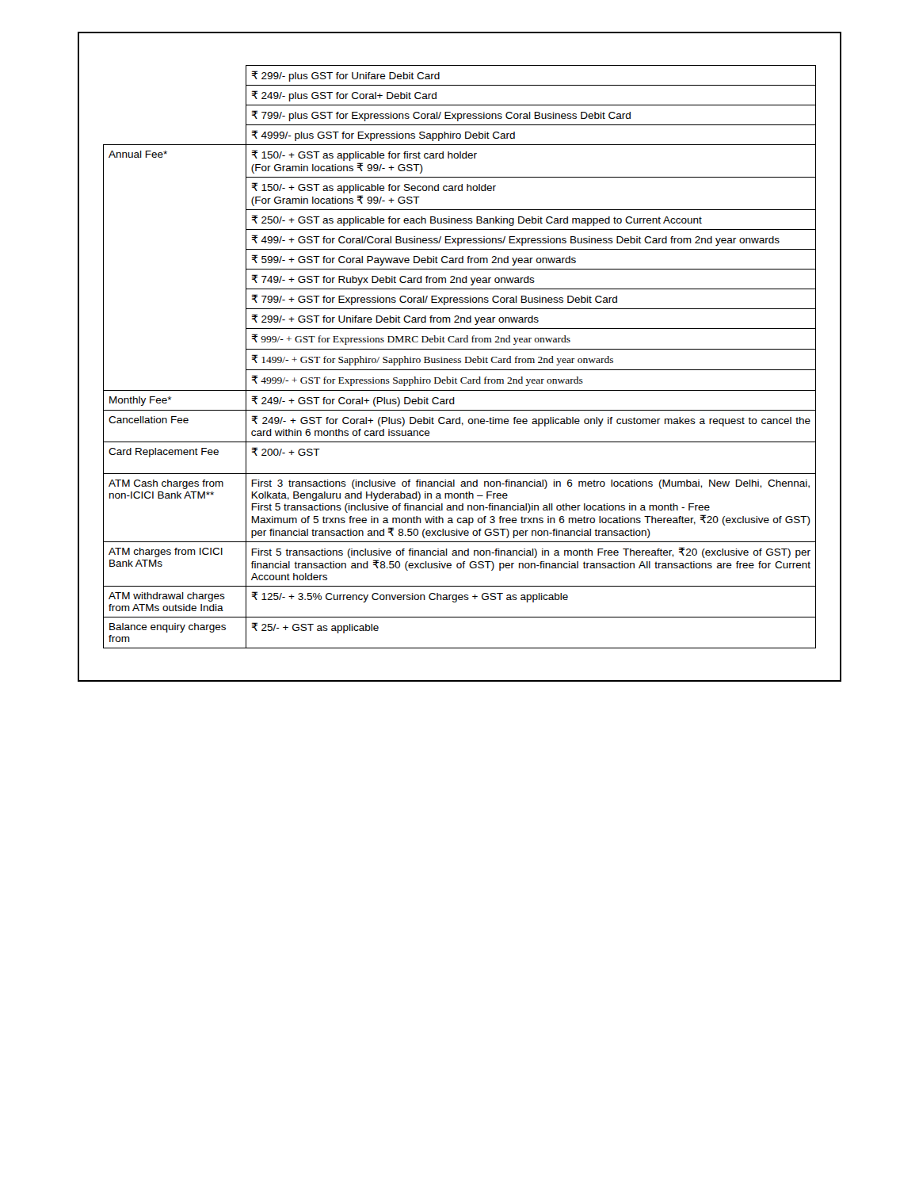| | ₹ 299/- plus GST for Unifare Debit Card |
| ₹ 249/- plus GST for Coral+ Debit Card |
| ₹ 799/- plus GST for Expressions Coral/ Expressions Coral Business Debit Card |
| ₹ 4999/- plus GST for Expressions Sapphiro Debit Card |
| Annual Fee* | ₹ 150/- + GST as applicable for first card holder (For Gramin locations ₹ 99/- + GST) |
| ₹ 150/- + GST as applicable for Second card holder (For Gramin locations ₹ 99/- + GST |
| ₹ 250/- + GST as applicable for each Business Banking Debit Card mapped to Current Account |
| ₹ 499/- + GST for Coral/Coral Business/ Expressions/ Expressions Business Debit Card from 2nd year onwards |
| ₹ 599/- + GST for Coral Paywave Debit Card from 2nd year onwards |
| ₹ 749/- + GST for Rubyx Debit Card from 2nd year onwards |
| ₹ 799/- + GST for Expressions Coral/ Expressions Coral Business Debit Card |
| ₹ 299/- + GST for Unifare Debit Card from 2nd year onwards |
| ₹ 999/- + GST for Expressions DMRC Debit Card from 2nd year onwards |
| ₹ 1499/- + GST for Sapphiro/ Sapphiro Business Debit Card from 2nd year onwards |
| ₹ 4999/- + GST for Expressions Sapphiro Debit Card from 2nd year onwards |
| Monthly Fee* | ₹ 249/- + GST for Coral+ (Plus) Debit Card |
| Cancellation Fee | ₹ 249/- + GST for Coral+ (Plus) Debit Card, one-time fee applicable only if customer makes a request to cancel the card within 6 months of card issuance |
| Card Replacement Fee | ₹ 200/- + GST |
| ATM Cash charges from non-ICICI Bank ATM** | First 3 transactions (inclusive of financial and non-financial) in 6 metro locations (Mumbai, New Delhi, Chennai, Kolkata, Bengaluru and Hyderabad) in a month – Free First 5 transactions (inclusive of financial and non-financial)in all other locations in a month - Free Maximum of 5 trxns free in a month with a cap of 3 free trxns in 6 metro locations Thereafter, ₹20 (exclusive of GST) per financial transaction and ₹ 8.50 (exclusive of GST) per non-financial transaction) |
| ATM charges from ICICI Bank ATMs | First 5 transactions (inclusive of financial and non-financial) in a month Free Thereafter, ₹20 (exclusive of GST) per financial transaction and ₹8.50 (exclusive of GST) per non-financial transaction All transactions are free for Current Account holders |
| ATM withdrawal charges from ATMs outside India | ₹ 125/- + 3.5% Currency Conversion Charges + GST as applicable |
| Balance enquiry charges from | ₹ 25/- + GST as applicable |